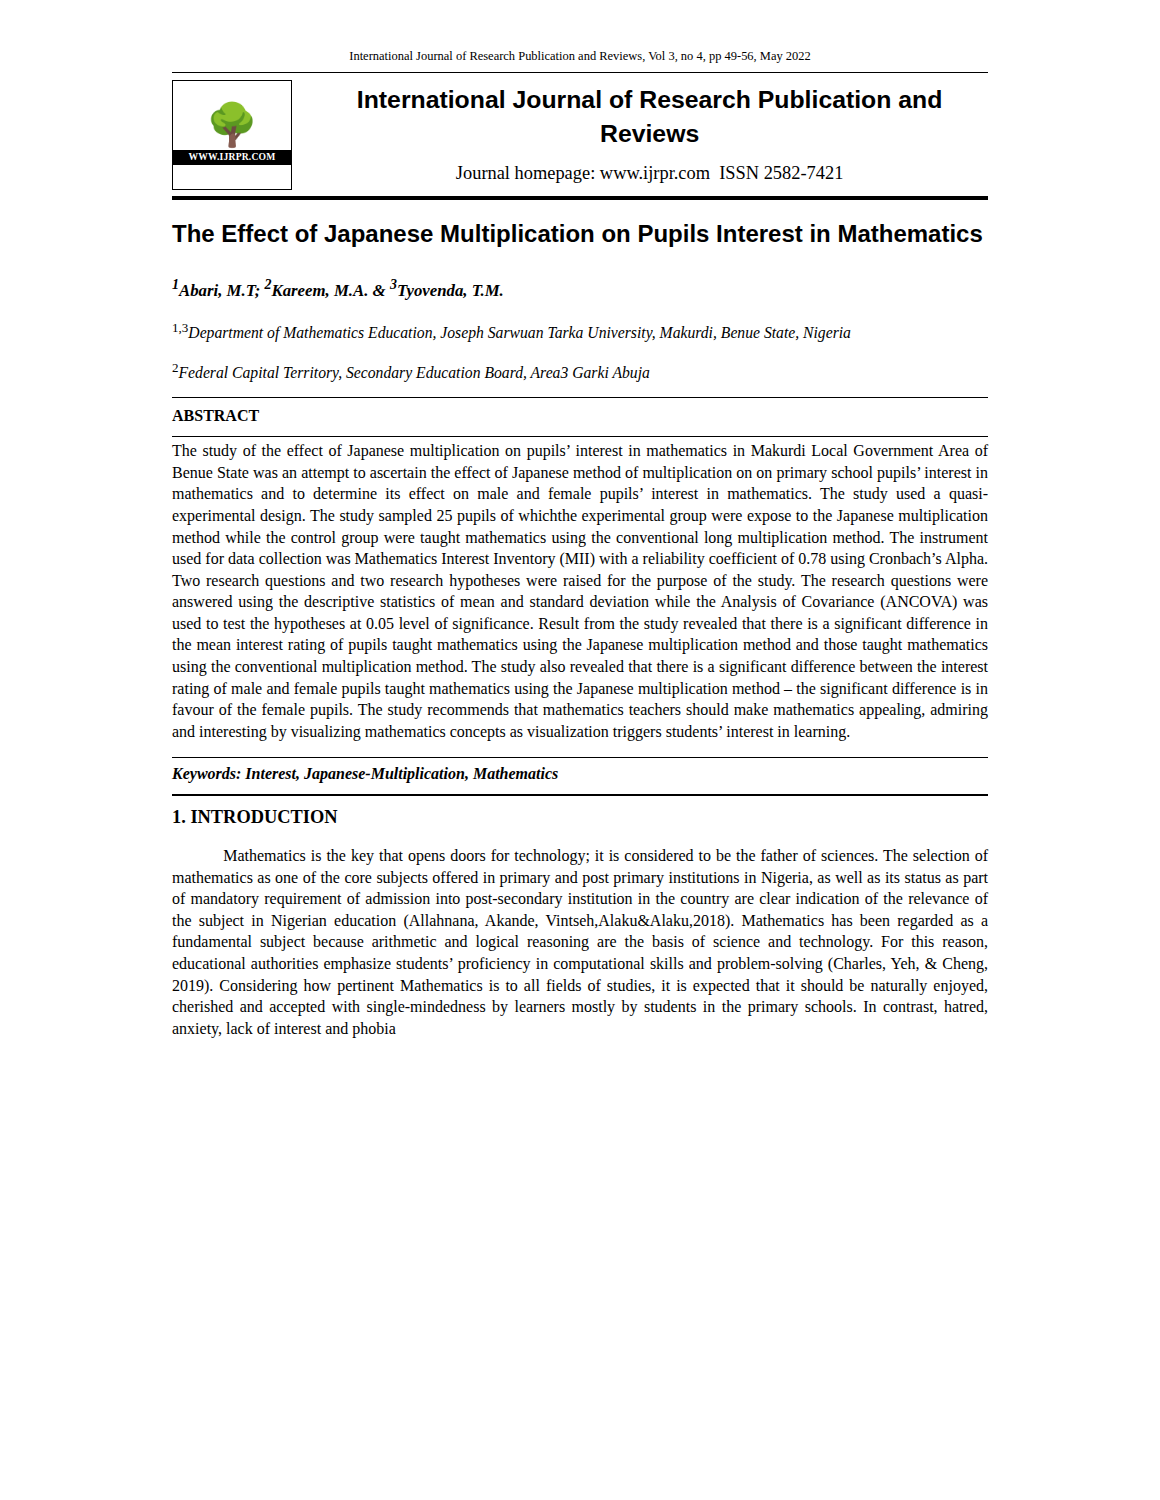International Journal of Research Publication and Reviews, Vol 3, no 4, pp 49-56, May 2022
🌳
WWW.IJRPR.COM
International Journal of Research Publication and Reviews
Journal homepage: www.ijrpr.com ISSN 2582-7421
The Effect of Japanese Multiplication on Pupils Interest in Mathematics
1Abari, M.T; 2Kareem, M.A. & 3Tyovenda, T.M.
1,3Department of Mathematics Education, Joseph Sarwuan Tarka University, Makurdi, Benue State, Nigeria
2Federal Capital Territory, Secondary Education Board, Area3 Garki Abuja
ABSTRACT
The study of the effect of Japanese multiplication on pupils’ interest in mathematics in Makurdi Local Government Area of Benue State was an attempt to ascertain the effect of Japanese method of multiplication on on primary school pupils’ interest in mathematics and to determine its effect on male and female pupils’ interest in mathematics. The study used a quasi-experimental design. The study sampled 25 pupils of whichthe experimental group were expose to the Japanese multiplication method while the control group were taught mathematics using the conventional long multiplication method. The instrument used for data collection was Mathematics Interest Inventory (MII) with a reliability coefficient of 0.78 using Cronbach’s Alpha. Two research questions and two research hypotheses were raised for the purpose of the study. The research questions were answered using the descriptive statistics of mean and standard deviation while the Analysis of Covariance (ANCOVA) was used to test the hypotheses at 0.05 level of significance. Result from the study revealed that there is a significant difference in the mean interest rating of pupils taught mathematics using the Japanese multiplication method and those taught mathematics using the conventional multiplication method. The study also revealed that there is a significant difference between the interest rating of male and female pupils taught mathematics using the Japanese multiplication method – the significant difference is in favour of the female pupils. The study recommends that mathematics teachers should make mathematics appealing, admiring and interesting by visualizing mathematics concepts as visualization triggers students’ interest in learning.
Keywords: Interest, Japanese-Multiplication, Mathematics
1. INTRODUCTION
Mathematics is the key that opens doors for technology; it is considered to be the father of sciences. The selection of mathematics as one of the core subjects offered in primary and post primary institutions in Nigeria, as well as its status as part of mandatory requirement of admission into post-secondary institution in the country are clear indication of the relevance of the subject in Nigerian education (Allahnana, Akande, Vintseh,Alaku&Alaku,2018). Mathematics has been regarded as a fundamental subject because arithmetic and logical reasoning are the basis of science and technology. For this reason, educational authorities emphasize students’ proficiency in computational skills and problem-solving (Charles, Yeh, & Cheng, 2019). Considering how pertinent Mathematics is to all fields of studies, it is expected that it should be naturally enjoyed, cherished and accepted with single-mindedness by learners mostly by students in the primary schools. In contrast, hatred, anxiety, lack of interest and phobia